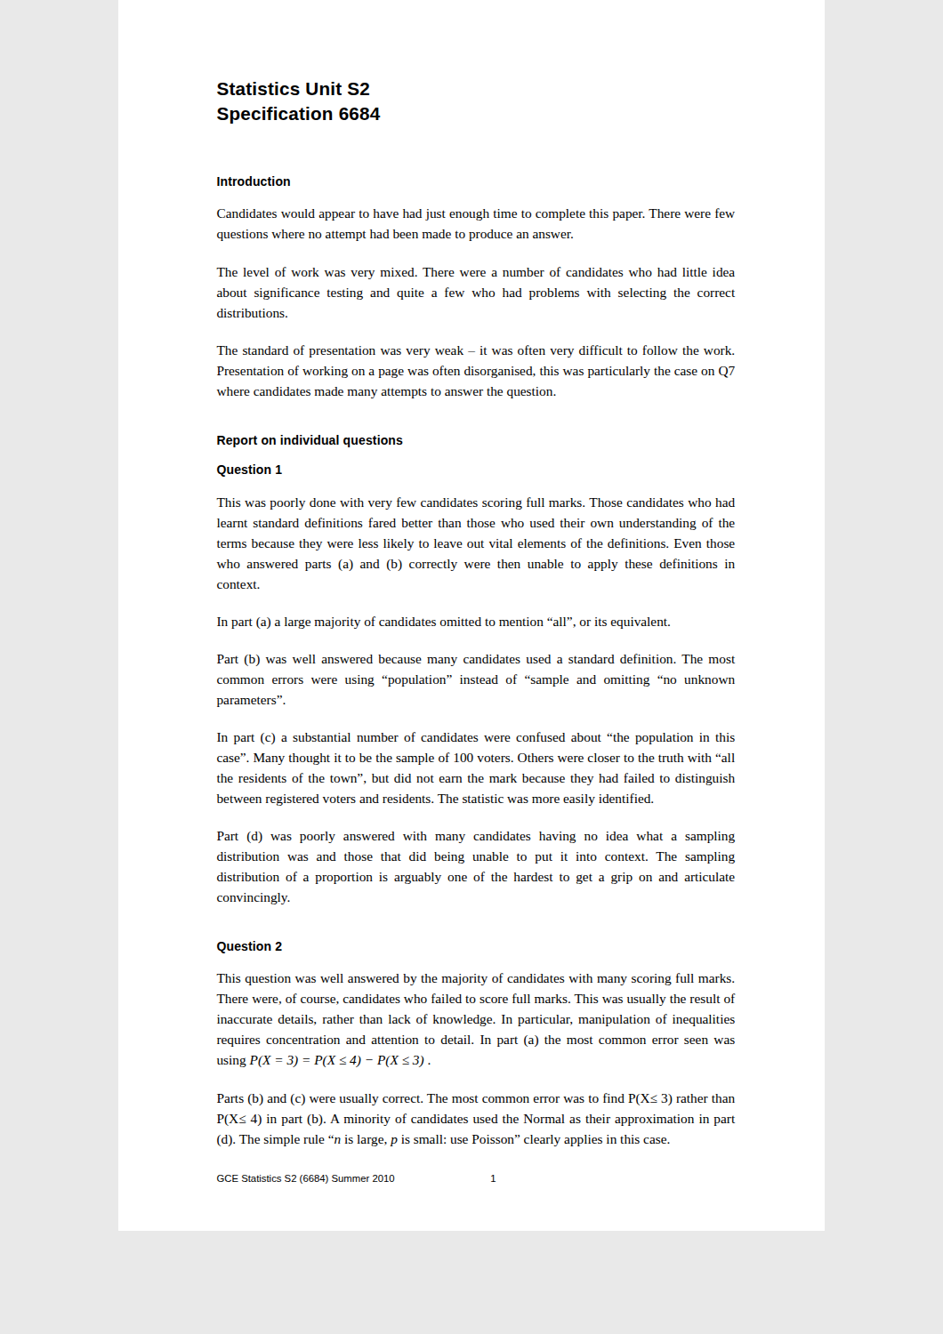Statistics Unit S2
Specification 6684
Introduction
Candidates would appear to have had just enough time to complete this paper. There were few questions where no attempt had been made to produce an answer.
The level of work was very mixed. There were a number of candidates who had little idea about significance testing and quite a few who had problems with selecting the correct distributions.
The standard of presentation was very weak – it was often very difficult to follow the work. Presentation of working on a page was often disorganised, this was particularly the case on Q7 where candidates made many attempts to answer the question.
Report on individual questions
Question 1
This was poorly done with very few candidates scoring full marks. Those candidates who had learnt standard definitions fared better than those who used their own understanding of the terms because they were less likely to leave out vital elements of the definitions. Even those who answered parts (a) and (b) correctly were then unable to apply these definitions in context.
In part (a) a large majority of candidates omitted to mention “all”, or its equivalent.
Part (b) was well answered because many candidates used a standard definition. The most common errors were using “population” instead of “sample and omitting “no unknown parameters”.
In part (c) a substantial number of candidates were confused about “the population in this case”. Many thought it to be the sample of 100 voters. Others were closer to the truth with “all the residents of the town”, but did not earn the mark because they had failed to distinguish between registered voters and residents. The statistic was more easily identified.
Part (d) was poorly answered with many candidates having no idea what a sampling distribution was and those that did being unable to put it into context. The sampling distribution of a proportion is arguably one of the hardest to get a grip on and articulate convincingly.
Question 2
This question was well answered by the majority of candidates with many scoring full marks. There were, of course, candidates who failed to score full marks. This was usually the result of inaccurate details, rather than lack of knowledge. In particular, manipulation of inequalities requires concentration and attention to detail. In part (a) the most common error seen was using P(X = 3) = P(X ≤ 4) − P(X ≤ 3) .
Parts (b) and (c) were usually correct. The most common error was to find P(X≤ 3) rather than P(X≤ 4) in part (b). A minority of candidates used the Normal as their approximation in part (d). The simple rule “n is large, p is small: use Poisson” clearly applies in this case.
GCE Statistics S2 (6684) Summer 20101